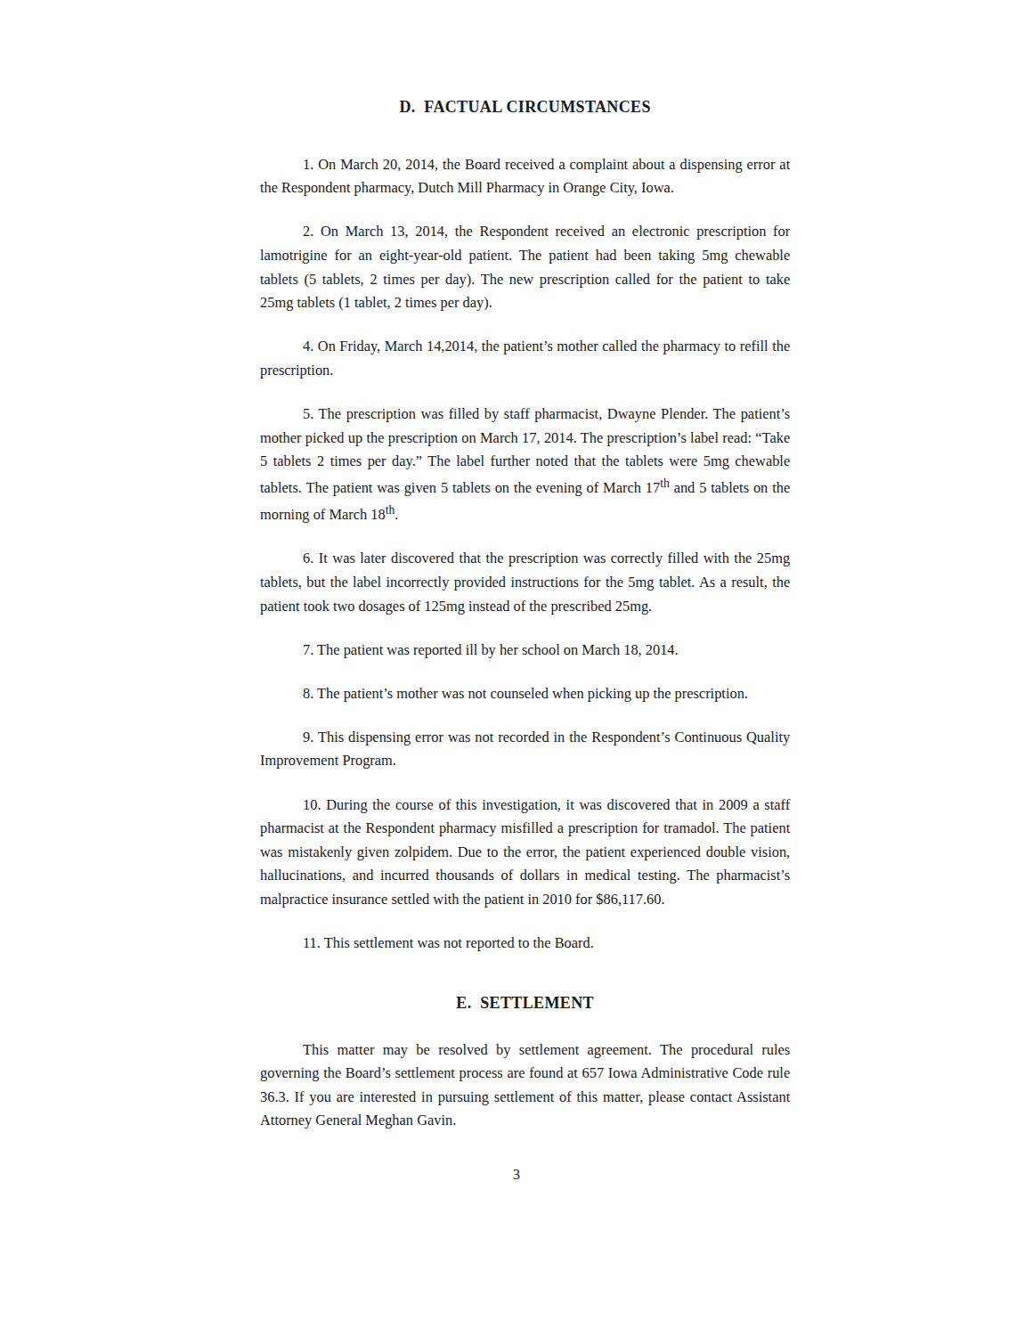D. FACTUAL CIRCUMSTANCES
1. On March 20, 2014, the Board received a complaint about a dispensing error at the Respondent pharmacy, Dutch Mill Pharmacy in Orange City, Iowa.
2. On March 13, 2014, the Respondent received an electronic prescription for lamotrigine for an eight-year-old patient. The patient had been taking 5mg chewable tablets (5 tablets, 2 times per day). The new prescription called for the patient to take 25mg tablets (1 tablet, 2 times per day).
4. On Friday, March 14,2014, the patient’s mother called the pharmacy to refill the prescription.
5. The prescription was filled by staff pharmacist, Dwayne Plender. The patient’s mother picked up the prescription on March 17, 2014. The prescription’s label read: “Take 5 tablets 2 times per day.” The label further noted that the tablets were 5mg chewable tablets. The patient was given 5 tablets on the evening of March 17th and 5 tablets on the morning of March 18th.
6. It was later discovered that the prescription was correctly filled with the 25mg tablets, but the label incorrectly provided instructions for the 5mg tablet. As a result, the patient took two dosages of 125mg instead of the prescribed 25mg.
7. The patient was reported ill by her school on March 18, 2014.
8. The patient’s mother was not counseled when picking up the prescription.
9. This dispensing error was not recorded in the Respondent’s Continuous Quality Improvement Program.
10. During the course of this investigation, it was discovered that in 2009 a staff pharmacist at the Respondent pharmacy misfilled a prescription for tramadol. The patient was mistakenly given zolpidem. Due to the error, the patient experienced double vision, hallucinations, and incurred thousands of dollars in medical testing. The pharmacist’s malpractice insurance settled with the patient in 2010 for $86,117.60.
11. This settlement was not reported to the Board.
E. SETTLEMENT
This matter may be resolved by settlement agreement. The procedural rules governing the Board’s settlement process are found at 657 Iowa Administrative Code rule 36.3. If you are interested in pursuing settlement of this matter, please contact Assistant Attorney General Meghan Gavin.
3